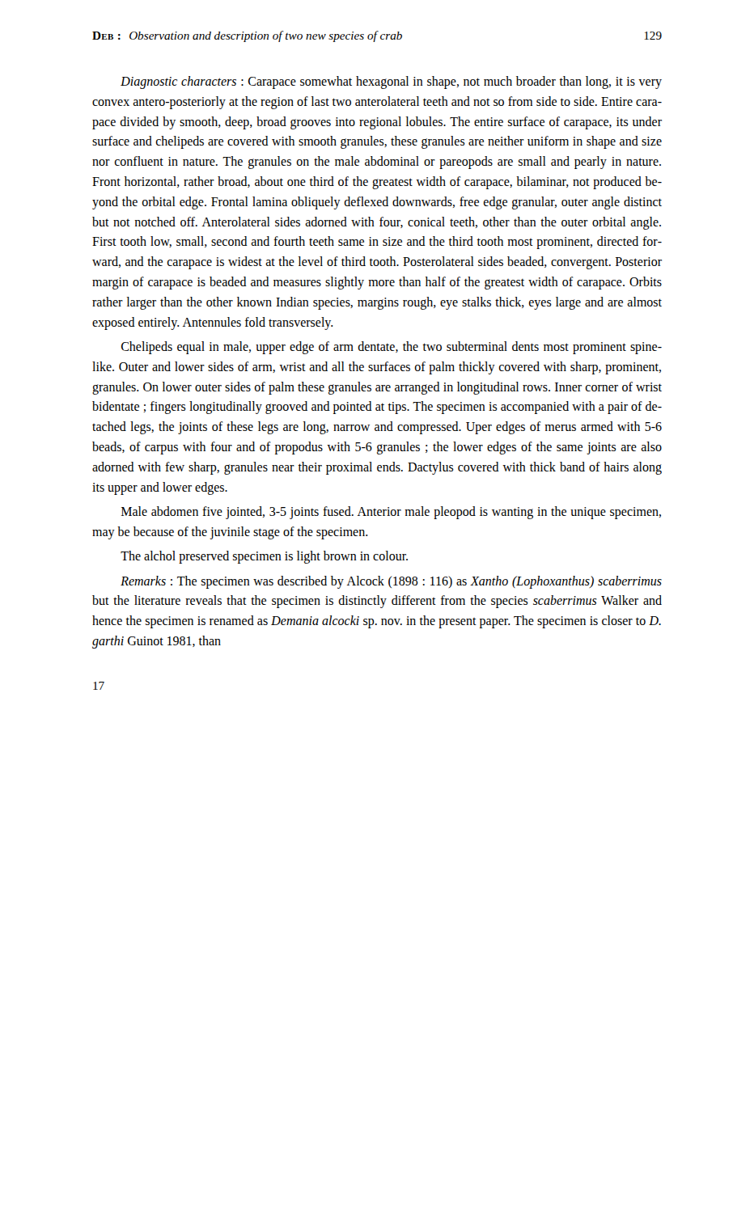Deb : Observation and description of two new species of crab 129
Diagnostic characters : Carapace somewhat hexagonal in shape, not much broader than long, it is very convex antero-posteriorly at the region of last two anterolateral teeth and not so from side to side. Entire carapace divided by smooth, deep, broad grooves into regional lobules. The entire surface of carapace, its under surface and chelipeds are covered with smooth granules, these granules are neither uniform in shape and size nor confluent in nature. The granules on the male abdominal or pareopods are small and pearly in nature. Front horizontal, rather broad, about one third of the greatest width of carapace, bilaminar, not produced beyond the orbital edge. Frontal lamina obliquely deflexed downwards, free edge granular, outer angle distinct but not notched off. Anterolateral sides adorned with four, conical teeth, other than the outer orbital angle. First tooth low, small, second and fourth teeth same in size and the third tooth most prominent, directed forward, and the carapace is widest at the level of third tooth. Posterolateral sides beaded, convergent. Posterior margin of carapace is beaded and measures slightly more than half of the greatest width of carapace. Orbits rather larger than the other known Indian species, margins rough, eye stalks thick, eyes large and are almost exposed entirely. Antennules fold transversely.
Chelipeds equal in male, upper edge of arm dentate, the two subterminal dents most prominent spinelike. Outer and lower sides of arm, wrist and all the surfaces of palm thickly covered with sharp, prominent, granules. On lower outer sides of palm these granules are arranged in longitudinal rows. Inner corner of wrist bidentate ; fingers longitudinally grooved and pointed at tips. The specimen is accompanied with a pair of detached legs, the joints of these legs are long, narrow and compressed. Uper edges of merus armed with 5-6 beads, of carpus with four and of propodus with 5-6 granules ; the lower edges of the same joints are also adorned with few sharp, granules near their proximal ends. Dactylus covered with thick band of hairs along its upper and lower edges.
Male abdomen five jointed, 3-5 joints fused. Anterior male pleopod is wanting in the unique specimen, may be because of the juvinile stage of the specimen.
The alchol preserved specimen is light brown in colour.
Remarks : The specimen was described by Alcock (1898 : 116) as Xantho (Lophoxanthus) scaberrimus but the literature reveals that the specimen is distinctly different from the species scaberrimus Walker and hence the specimen is renamed as Demania alcocki sp. nov. in the present paper. The specimen is closer to D. garthi Guinot 1981, than
17